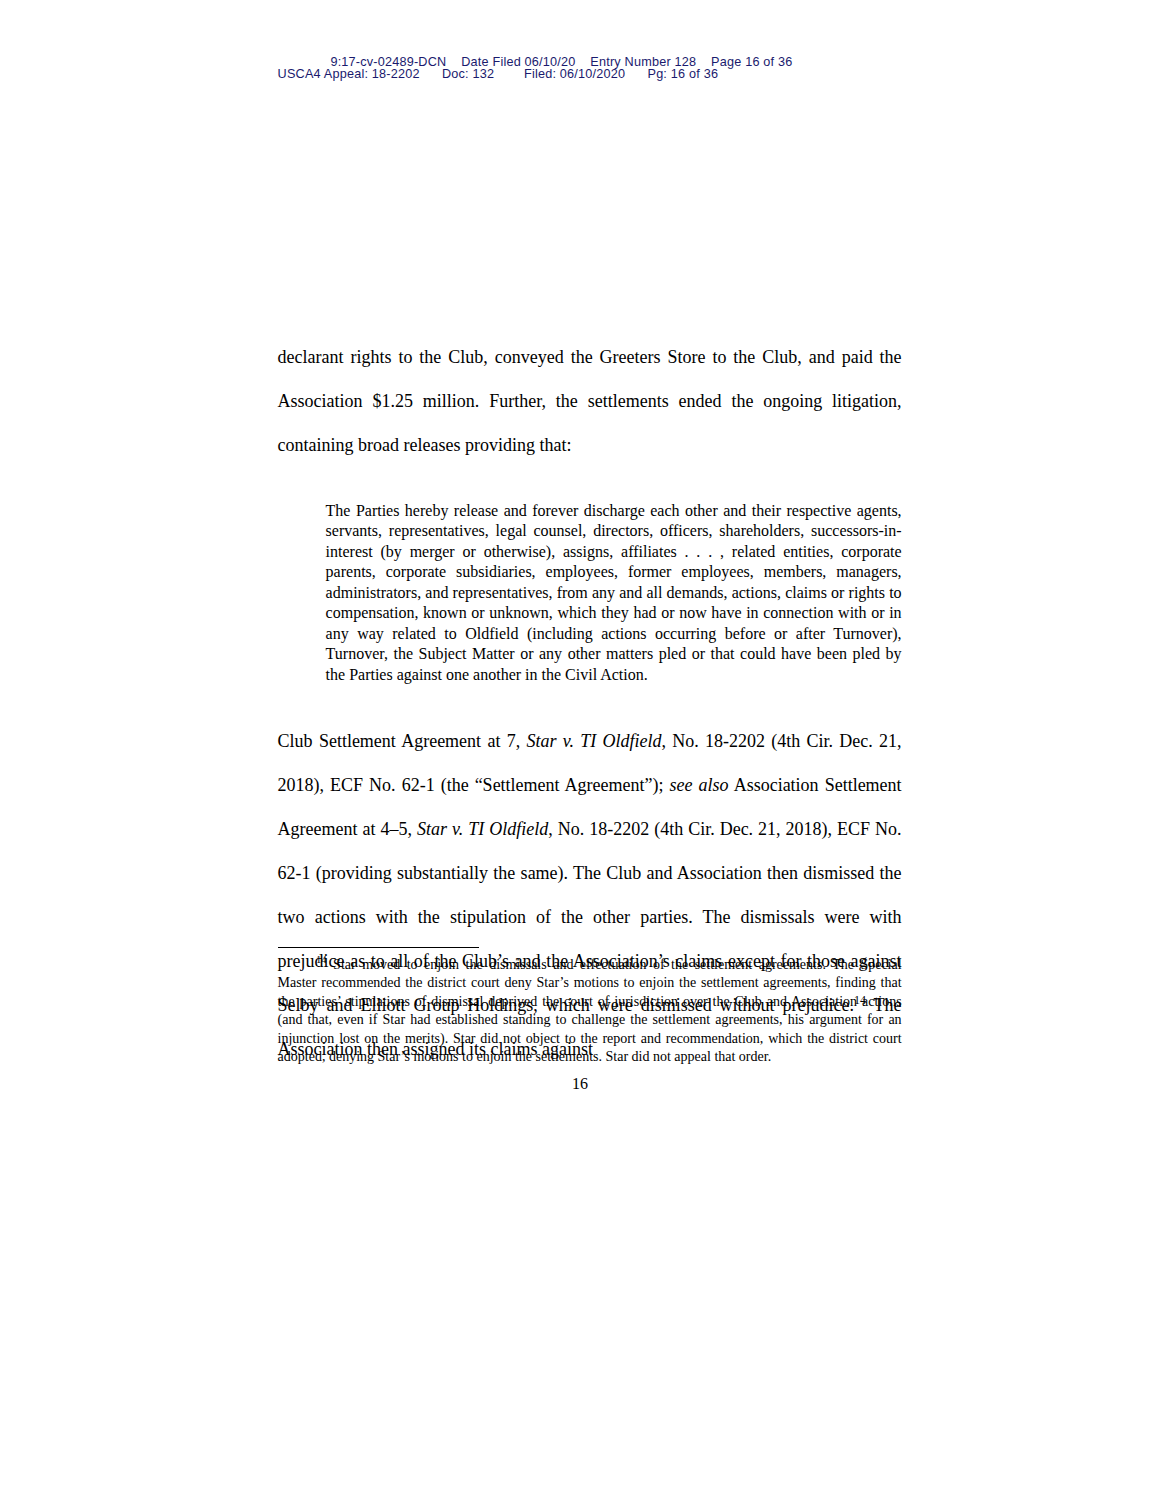9:17-cv-02489-DCN Date Filed 06/10/20 Entry Number 128 Page 16 of 36
USCA4 Appeal: 18-2202 Doc: 132 Filed: 06/10/2020 Pg: 16 of 36
declarant rights to the Club, conveyed the Greeters Store to the Club, and paid the Association $1.25 million. Further, the settlements ended the ongoing litigation, containing broad releases providing that:
The Parties hereby release and forever discharge each other and their respective agents, servants, representatives, legal counsel, directors, officers, shareholders, successors-in-interest (by merger or otherwise), assigns, affiliates . . . , related entities, corporate parents, corporate subsidiaries, employees, former employees, members, managers, administrators, and representatives, from any and all demands, actions, claims or rights to compensation, known or unknown, which they had or now have in connection with or in any way related to Oldfield (including actions occurring before or after Turnover), Turnover, the Subject Matter or any other matters pled or that could have been pled by the Parties against one another in the Civil Action.
Club Settlement Agreement at 7, Star v. TI Oldfield, No. 18-2202 (4th Cir. Dec. 21, 2018), ECF No. 62-1 (the “Settlement Agreement”); see also Association Settlement Agreement at 4–5, Star v. TI Oldfield, No. 18-2202 (4th Cir. Dec. 21, 2018), ECF No. 62-1 (providing substantially the same). The Club and Association then dismissed the two actions with the stipulation of the other parties. The dismissals were with prejudice as to all of the Club’s and the Association’s claims except for those against Selby and Elliott Group Holdings, which were dismissed without prejudice.14 The Association then assigned its claims against
14 Star moved to enjoin the dismissals and effectuation of the settlement agreements. The Special Master recommended the district court deny Star’s motions to enjoin the settlement agreements, finding that the parties’ stipulations of dismissal deprived the court of jurisdiction over the Club and Association actions (and that, even if Star had established standing to challenge the settlement agreements, his argument for an injunction lost on the merits). Star did not object to the report and recommendation, which the district court adopted, denying Star’s motions to enjoin the settlements. Star did not appeal that order.
16